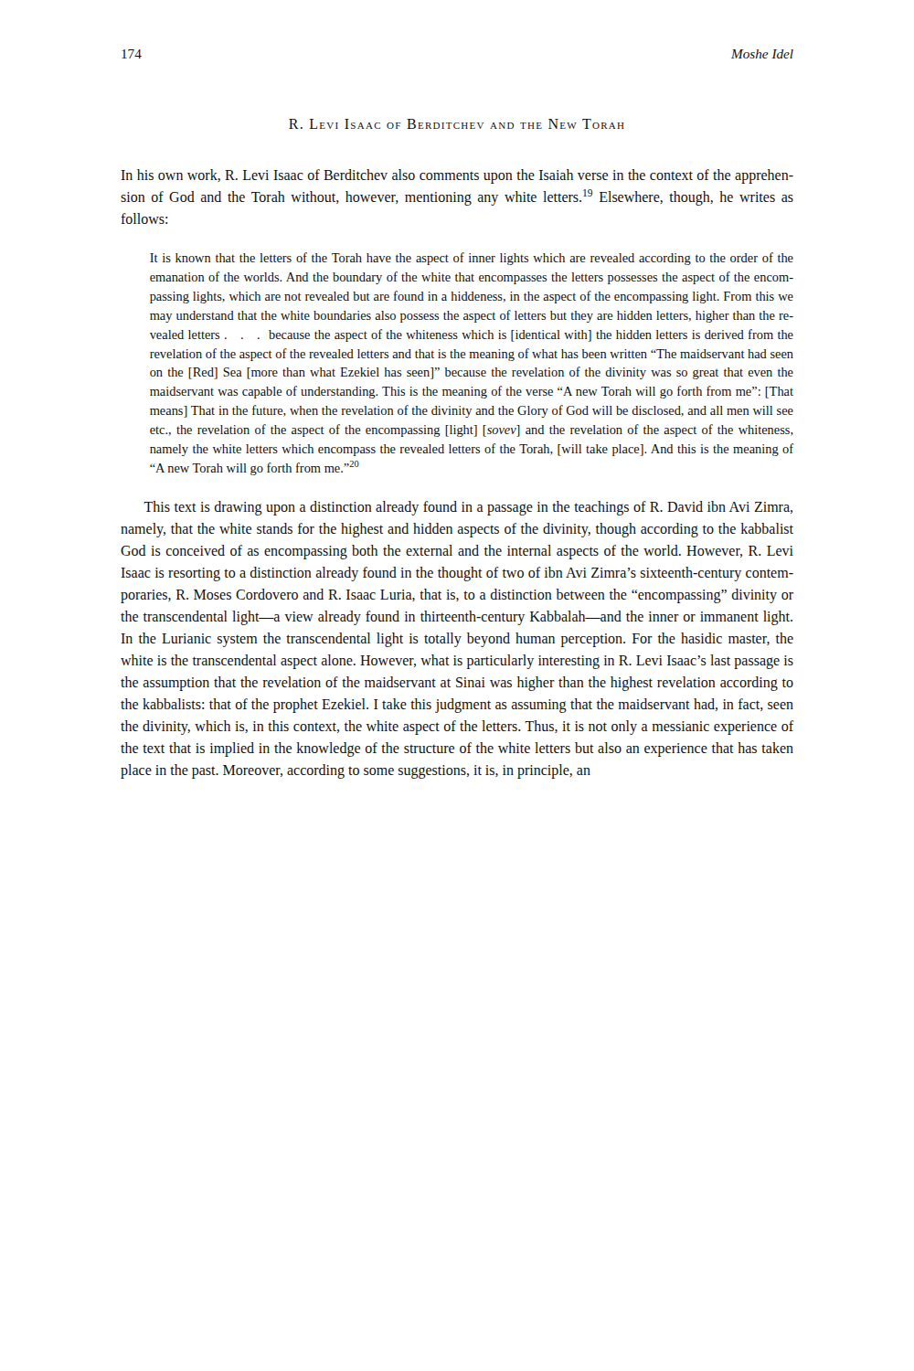174 Moshe Idel
R. Levi Isaac of Berditchev and the New Torah
In his own work, R. Levi Isaac of Berditchev also comments upon the Isaiah verse in the context of the apprehension of God and the Torah without, however, mentioning any white letters.19 Elsewhere, though, he writes as follows:
It is known that the letters of the Torah have the aspect of inner lights which are revealed according to the order of the emanation of the worlds. And the boundary of the white that encompasses the letters possesses the aspect of the encompassing lights, which are not revealed but are found in a hiddeness, in the aspect of the encompassing light. From this we may understand that the white boundaries also possess the aspect of letters but they are hidden letters, higher than the revealed letters . . . because the aspect of the whiteness which is [identical with] the hidden letters is derived from the revelation of the aspect of the revealed letters and that is the meaning of what has been written “The maidservant had seen on the [Red] Sea [more than what Ezekiel has seen]” because the revelation of the divinity was so great that even the maidservant was capable of understanding. This is the meaning of the verse “A new Torah will go forth from me”: [That means] That in the future, when the revelation of the divinity and the Glory of God will be disclosed, and all men will see etc., the revelation of the aspect of the encompassing [light] [sovev] and the revelation of the aspect of the whiteness, namely the white letters which encompass the revealed letters of the Torah, [will take place]. And this is the meaning of “A new Torah will go forth from me.”20
This text is drawing upon a distinction already found in a passage in the teachings of R. David ibn Avi Zimra, namely, that the white stands for the highest and hidden aspects of the divinity, though according to the kabbalist God is conceived of as encompassing both the external and the internal aspects of the world. However, R. Levi Isaac is resorting to a distinction already found in the thought of two of ibn Avi Zimra’s sixteenth-century contemporaries, R. Moses Cordovero and R. Isaac Luria, that is, to a distinction between the “encompassing” divinity or the transcendental light—a view already found in thirteenth-century Kabbalah—and the inner or immanent light. In the Lurianic system the transcendental light is totally beyond human perception. For the hasidic master, the white is the transcendental aspect alone. However, what is particularly interesting in R. Levi Isaac’s last passage is the assumption that the revelation of the maidservant at Sinai was higher than the highest revelation according to the kabbalists: that of the prophet Ezekiel. I take this judgment as assuming that the maidservant had, in fact, seen the divinity, which is, in this context, the white aspect of the letters. Thus, it is not only a messianic experience of the text that is implied in the knowledge of the structure of the white letters but also an experience that has taken place in the past. Moreover, according to some suggestions, it is, in principle, an